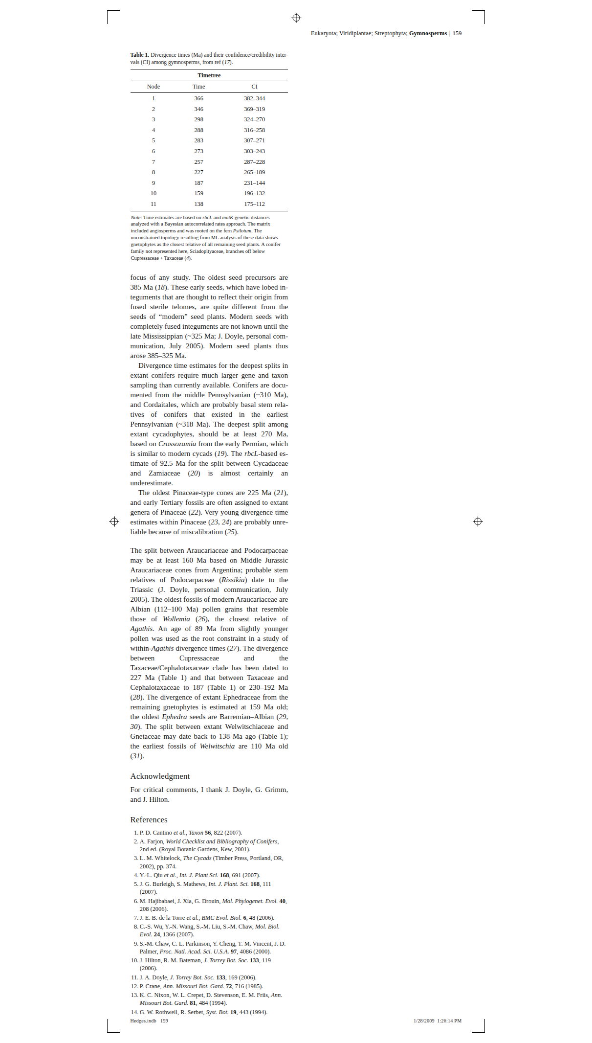Eukaryota; Viridiplantae; Streptophyta; Gymnosperms|159
Table 1. Divergence times (Ma) and their confidence/credibility intervals (CI) among gymnosperms, from ref (17).
| Timetree |
| --- |
| Node | Time | CI |
| 1 | 366 | 382–344 |
| 2 | 346 | 369–319 |
| 3 | 298 | 324–270 |
| 4 | 288 | 316–258 |
| 5 | 283 | 307–271 |
| 6 | 273 | 303–243 |
| 7 | 257 | 287–228 |
| 8 | 227 | 265–189 |
| 9 | 187 | 231–144 |
| 10 | 159 | 196–132 |
| 11 | 138 | 175–112 |
| Note : Time estimates are based on rbcL and matK genetic distances analyzed with a Bayesian autocorrelated rates approach. The matrix included angiosperms and was rooted on the fern Psilotum . The unconstrained topology resulting from ML analysis of these data shows gnetophytes as the closest relative of all remaining seed plants. A conifer family not represented here, Sciadopityaceae, branches off below Cupressaceae + Taxaceae ( 4 ). |
focus of any study. The oldest seed precursors are 385 Ma (18). These early seeds, which have lobed integuments that are thought to reflect their origin from fused sterile telomes, are quite different from the seeds of “modern” seed plants. Modern seeds with completely fused integuments are not known until the late Mississippian (~325 Ma; J. Doyle, personal communication, July 2005). Modern seed plants thus arose 385–325 Ma.
Divergence time estimates for the deepest splits in extant conifers require much larger gene and taxon sampling than currently available. Conifers are documented from the middle Pennsylvanian (~310 Ma), and Cordaitales, which are probably basal stem relatives of conifers that existed in the earliest Pennsylvanian (~318 Ma). The deepest split among extant cycadophytes, should be at least 270 Ma, based on Crossozamia from the early Permian, which is similar to modern cycads (19). The rbcL-based estimate of 92.5 Ma for the split between Cycadaceae and Zamiaceae (20) is almost certainly an underestimate.
The oldest Pinaceae-type cones are 225 Ma (21), and early Tertiary fossils are often assigned to extant genera of Pinaceae (22). Very young divergence time estimates within Pinaceae (23, 24) are probably unreliable because of miscalibration (25).
The split between Araucariaceae and Podocarpaceae may be at least 160 Ma based on Middle Jurassic Araucariaceae cones from Argentina; probable stem relatives of Podocarpaceae (Rissikia) date to the Triassic (J. Doyle, personal communication, July 2005). The oldest fossils of modern Araucariaceae are Albian (112–100 Ma) pollen grains that resemble those of Wollemia (26), the closest relative of Agathis. An age of 89 Ma from slightly younger pollen was used as the root constraint in a study of within-Agathis divergence times (27). The divergence between Cupressaceae and the Taxaceae/Cephalotaxaceae clade has been dated to 227 Ma (Table 1) and that between Taxaceae and Cephalotaxaceae to 187 (Table 1) or 230–192 Ma (28). The divergence of extant Ephedraceae from the remaining gnetophytes is estimated at 159 Ma old; the oldest Ephedra seeds are Barremian–Albian (29, 30). The split between extant Welwitschiaceae and Gnetaceae may date back to 138 Ma ago (Table 1); the earliest fossils of Welwitschia are 110 Ma old (31).
Acknowledgment
For critical comments, I thank J. Doyle, G. Grimm, and J. Hilton.
References
P. D. Cantino et al., Taxon 56, 822 (2007).
A. Farjon, World Checklist and Bibliography of Conifers, 2nd ed. (Royal Botanic Gardens, Kew, 2001).
L. M. Whitelock, The Cycads (Timber Press, Portland, OR, 2002), pp. 374.
Y.-L. Qiu et al., Int. J. Plant Sci. 168, 691 (2007).
J. G. Burleigh, S. Mathews, Int. J. Plant. Sci. 168, 111 (2007).
M. Hajibabaei, J. Xia, G. Drouin, Mol. Phylogenet. Evol. 40, 208 (2006).
J. E. B. de la Torre et al., BMC Evol. Biol. 6, 48 (2006).
C.-S. Wu, Y.-N. Wang, S.-M. Liu, S.-M. Chaw, Mol. Biol. Evol. 24, 1366 (2007).
S.-M. Chaw, C. L. Parkinson, Y. Cheng, T. M. Vincent, J. D. Palmer, Proc. Natl. Acad. Sci. U.S.A. 97, 4086 (2000).
J. Hilton, R. M. Bateman, J. Torrey Bot. Soc. 133, 119 (2006).
J. A. Doyle, J. Torrey Bot. Soc. 133, 169 (2006).
P. Crane, Ann. Missouri Bot. Gard. 72, 716 (1985).
K. C. Nixon, W. L. Crepet, D. Stevenson, E. M. Friis, Ann. Missouri Bot. Gard. 81, 484 (1994).
G. W. Rothwell, R. Serbet, Syst. Bot. 19, 443 (1994).
Hedges.indb 159
1/28/2009 1:26:14 PM